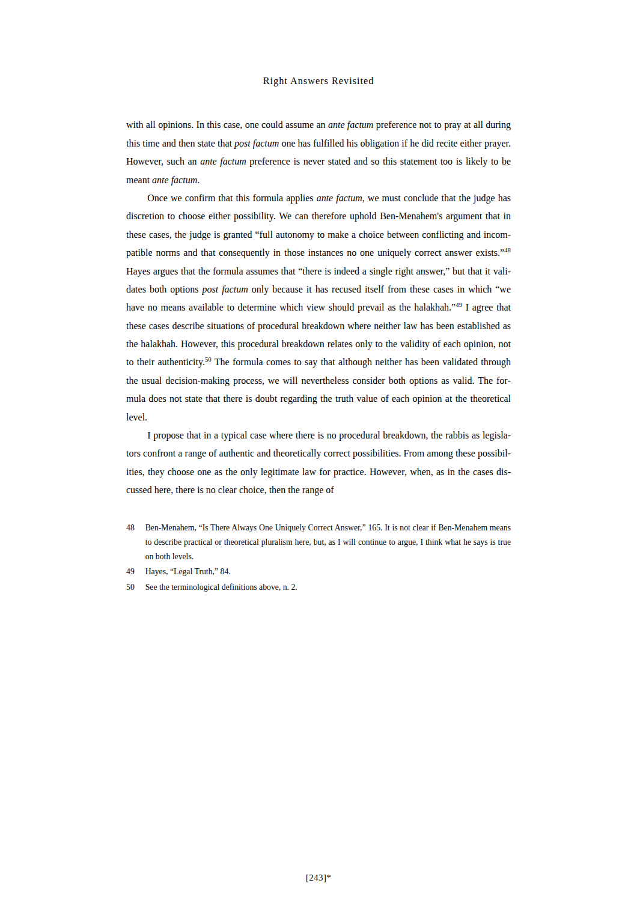Right Answers Revisited
with all opinions. In this case, one could assume an ante factum preference not to pray at all during this time and then state that post factum one has fulfilled his obligation if he did recite either prayer. However, such an ante factum preference is never stated and so this statement too is likely to be meant ante factum.
Once we confirm that this formula applies ante factum, we must conclude that the judge has discretion to choose either possibility. We can therefore uphold Ben-Menahem's argument that in these cases, the judge is granted “full autonomy to make a choice between conflicting and incompatible norms and that consequently in those instances no one uniquely correct answer exists.”48 Hayes argues that the formula assumes that “there is indeed a single right answer,” but that it validates both options post factum only because it has recused itself from these cases in which “we have no means available to determine which view should prevail as the halakhah.”49 I agree that these cases describe situations of procedural breakdown where neither law has been established as the halakhah. However, this procedural breakdown relates only to the validity of each opinion, not to their authenticity.50 The formula comes to say that although neither has been validated through the usual decision-making process, we will nevertheless consider both options as valid. The formula does not state that there is doubt regarding the truth value of each opinion at the theoretical level.
I propose that in a typical case where there is no procedural breakdown, the rabbis as legislators confront a range of authentic and theoretically correct possibilities. From among these possibilities, they choose one as the only legitimate law for practice. However, when, as in the cases discussed here, there is no clear choice, then the range of
48 Ben-Menahem, “Is There Always One Uniquely Correct Answer,” 165. It is not clear if Ben-Menahem means to describe practical or theoretical pluralism here, but, as I will continue to argue, I think what he says is true on both levels.
49 Hayes, “Legal Truth,” 84.
50 See the terminological definitions above, n. 2.
[243]*